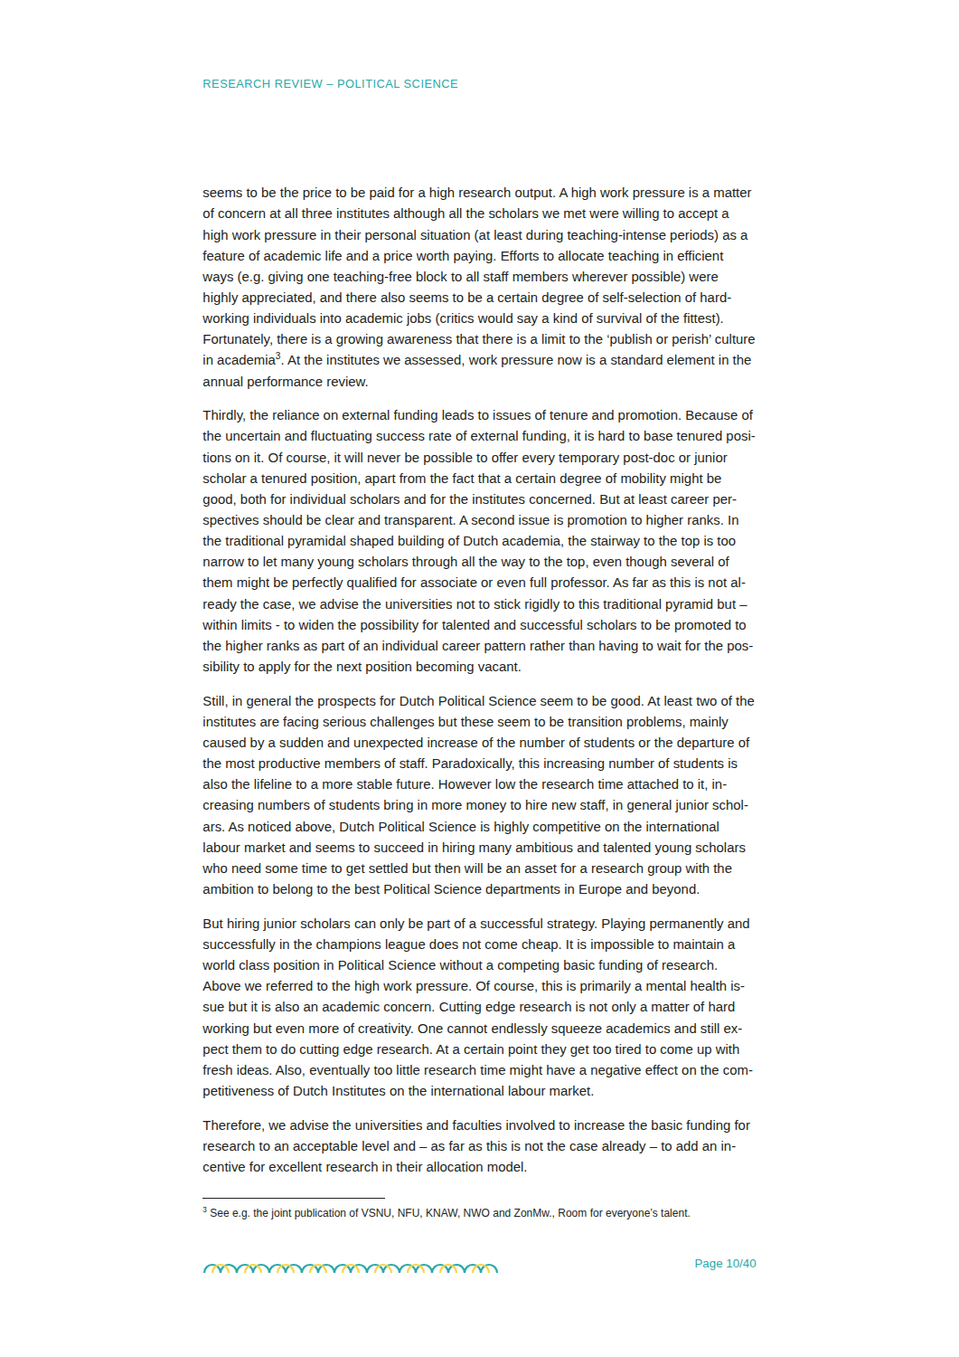Research Review – Political Science
seems to be the price to be paid for a high research output. A high work pressure is a matter of concern at all three institutes although all the scholars we met were willing to accept a high work pressure in their personal situation (at least during teaching-intense periods) as a feature of academic life and a price worth paying. Efforts to allocate teaching in efficient ways (e.g. giving one teaching-free block to all staff members wherever possible) were highly appreciated, and there also seems to be a certain degree of self-selection of hard-working individuals into academic jobs (critics would say a kind of survival of the fittest). Fortunately, there is a growing awareness that there is a limit to the ‘publish or perish’ culture in academia3. At the institutes we assessed, work pressure now is a standard element in the annual performance review.
Thirdly, the reliance on external funding leads to issues of tenure and promotion. Because of the uncertain and fluctuating success rate of external funding, it is hard to base tenured positions on it. Of course, it will never be possible to offer every temporary post-doc or junior scholar a tenured position, apart from the fact that a certain degree of mobility might be good, both for individual scholars and for the institutes concerned. But at least career perspectives should be clear and transparent. A second issue is promotion to higher ranks. In the traditional pyramidal shaped building of Dutch academia, the stairway to the top is too narrow to let many young scholars through all the way to the top, even though several of them might be perfectly qualified for associate or even full professor. As far as this is not already the case, we advise the universities not to stick rigidly to this traditional pyramid but – within limits - to widen the possibility for talented and successful scholars to be promoted to the higher ranks as part of an individual career pattern rather than having to wait for the possibility to apply for the next position becoming vacant.
Still, in general the prospects for Dutch Political Science seem to be good. At least two of the institutes are facing serious challenges but these seem to be transition problems, mainly caused by a sudden and unexpected increase of the number of students or the departure of the most productive members of staff. Paradoxically, this increasing number of students is also the lifeline to a more stable future. However low the research time attached to it, increasing numbers of students bring in more money to hire new staff, in general junior scholars. As noticed above, Dutch Political Science is highly competitive on the international labour market and seems to succeed in hiring many ambitious and talented young scholars who need some time to get settled but then will be an asset for a research group with the ambition to belong to the best Political Science departments in Europe and beyond.
But hiring junior scholars can only be part of a successful strategy. Playing permanently and successfully in the champions league does not come cheap. It is impossible to maintain a world class position in Political Science without a competing basic funding of research. Above we referred to the high work pressure. Of course, this is primarily a mental health issue but it is also an academic concern. Cutting edge research is not only a matter of hard working but even more of creativity. One cannot endlessly squeeze academics and still expect them to do cutting edge research. At a certain point they get too tired to come up with fresh ideas. Also, eventually too little research time might have a negative effect on the competitiveness of Dutch Institutes on the international labour market.
Therefore, we advise the universities and faculties involved to increase the basic funding for research to an acceptable level and – as far as this is not the case already – to add an incentive for excellent research in their allocation model.
3 See e.g. the joint publication of VSNU, NFU, KNAW, NWO and ZonMw., Room for everyone’s talent.
Page 10/40